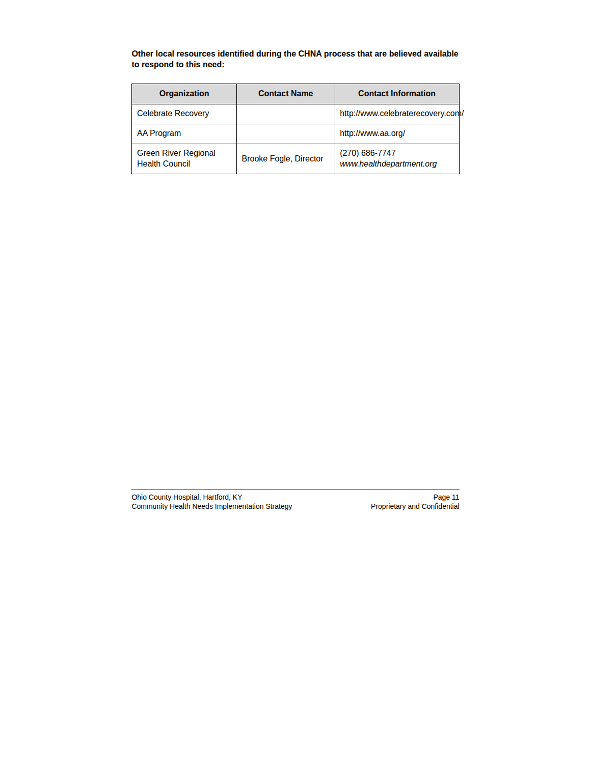Other local resources identified during the CHNA process that are believed available to respond to this need:
| Organization | Contact Name | Contact Information |
| --- | --- | --- |
| Celebrate Recovery | | http://www.celebraterecovery.com/ |
| AA Program | | http://www.aa.org/ |
| Green River Regional Health Council | Brooke Fogle, Director | (270) 686-7747 www.healthdepartment.org |
Ohio County Hospital, Hartford, KY Community Health Needs Implementation Strategy
Page 11 Proprietary and Confidential